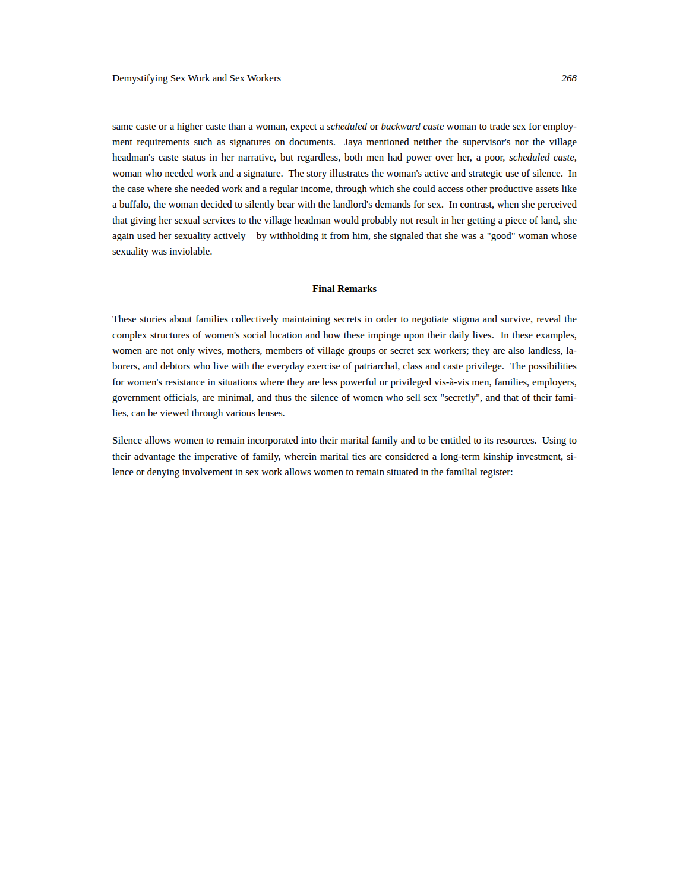Demystifying Sex Work and Sex Workers 268
same caste or a higher caste than a woman, expect a scheduled or backward caste woman to trade sex for employment requirements such as signatures on documents. Jaya mentioned neither the supervisor's nor the village headman's caste status in her narrative, but regardless, both men had power over her, a poor, scheduled caste, woman who needed work and a signature. The story illustrates the woman's active and strategic use of silence. In the case where she needed work and a regular income, through which she could access other productive assets like a buffalo, the woman decided to silently bear with the landlord's demands for sex. In contrast, when she perceived that giving her sexual services to the village headman would probably not result in her getting a piece of land, she again used her sexuality actively – by withholding it from him, she signaled that she was a "good" woman whose sexuality was inviolable.
Final Remarks
These stories about families collectively maintaining secrets in order to negotiate stigma and survive, reveal the complex structures of women's social location and how these impinge upon their daily lives. In these examples, women are not only wives, mothers, members of village groups or secret sex workers; they are also landless, laborers, and debtors who live with the everyday exercise of patriarchal, class and caste privilege. The possibilities for women's resistance in situations where they are less powerful or privileged vis-à-vis men, families, employers, government officials, are minimal, and thus the silence of women who sell sex "secretly", and that of their families, can be viewed through various lenses.
Silence allows women to remain incorporated into their marital family and to be entitled to its resources. Using to their advantage the imperative of family, wherein marital ties are considered a long-term kinship investment, silence or denying involvement in sex work allows women to remain situated in the familial register: